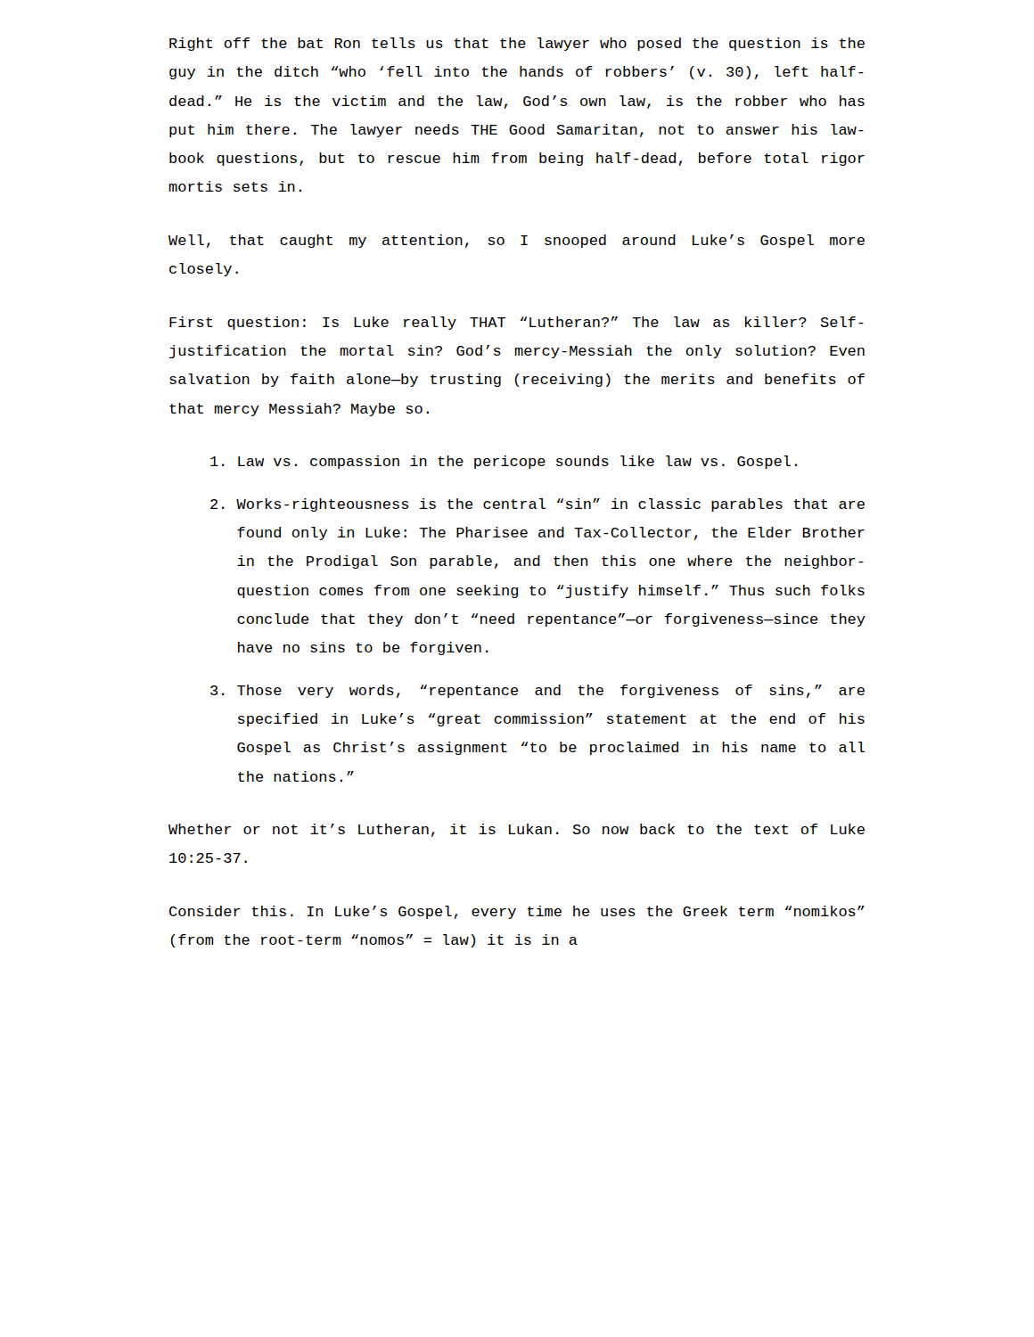Right off the bat Ron tells us that the lawyer who posed the question is the guy in the ditch “who ‘fell into the hands of robbers’ (v. 30), left half-dead.” He is the victim and the law, God’s own law, is the robber who has put him there. The lawyer needs THE Good Samaritan, not to answer his law-book questions, but to rescue him from being half-dead, before total rigor mortis sets in.
Well, that caught my attention, so I snooped around Luke’s Gospel more closely.
First question: Is Luke really THAT “Lutheran?” The law as killer? Self-justification the mortal sin? God’s mercy-Messiah the only solution? Even salvation by faith alone—by trusting (receiving) the merits and benefits of that mercy Messiah? Maybe so.
Law vs. compassion in the pericope sounds like law vs. Gospel.
Works-righteousness is the central “sin” in classic parables that are found only in Luke: The Pharisee and Tax-Collector, the Elder Brother in the Prodigal Son parable, and then this one where the neighbor-question comes from one seeking to “justify himself.” Thus such folks conclude that they don’t “need repentance”—or forgiveness—since they have no sins to be forgiven.
Those very words, “repentance and the forgiveness of sins,” are specified in Luke’s “great commission” statement at the end of his Gospel as Christ’s assignment “to be proclaimed in his name to all the nations.”
Whether or not it’s Lutheran, it is Lukan. So now back to the text of Luke 10:25-37.
Consider this. In Luke’s Gospel, every time he uses the Greek term “nomikos” (from the root-term “nomos” = law) it is in a